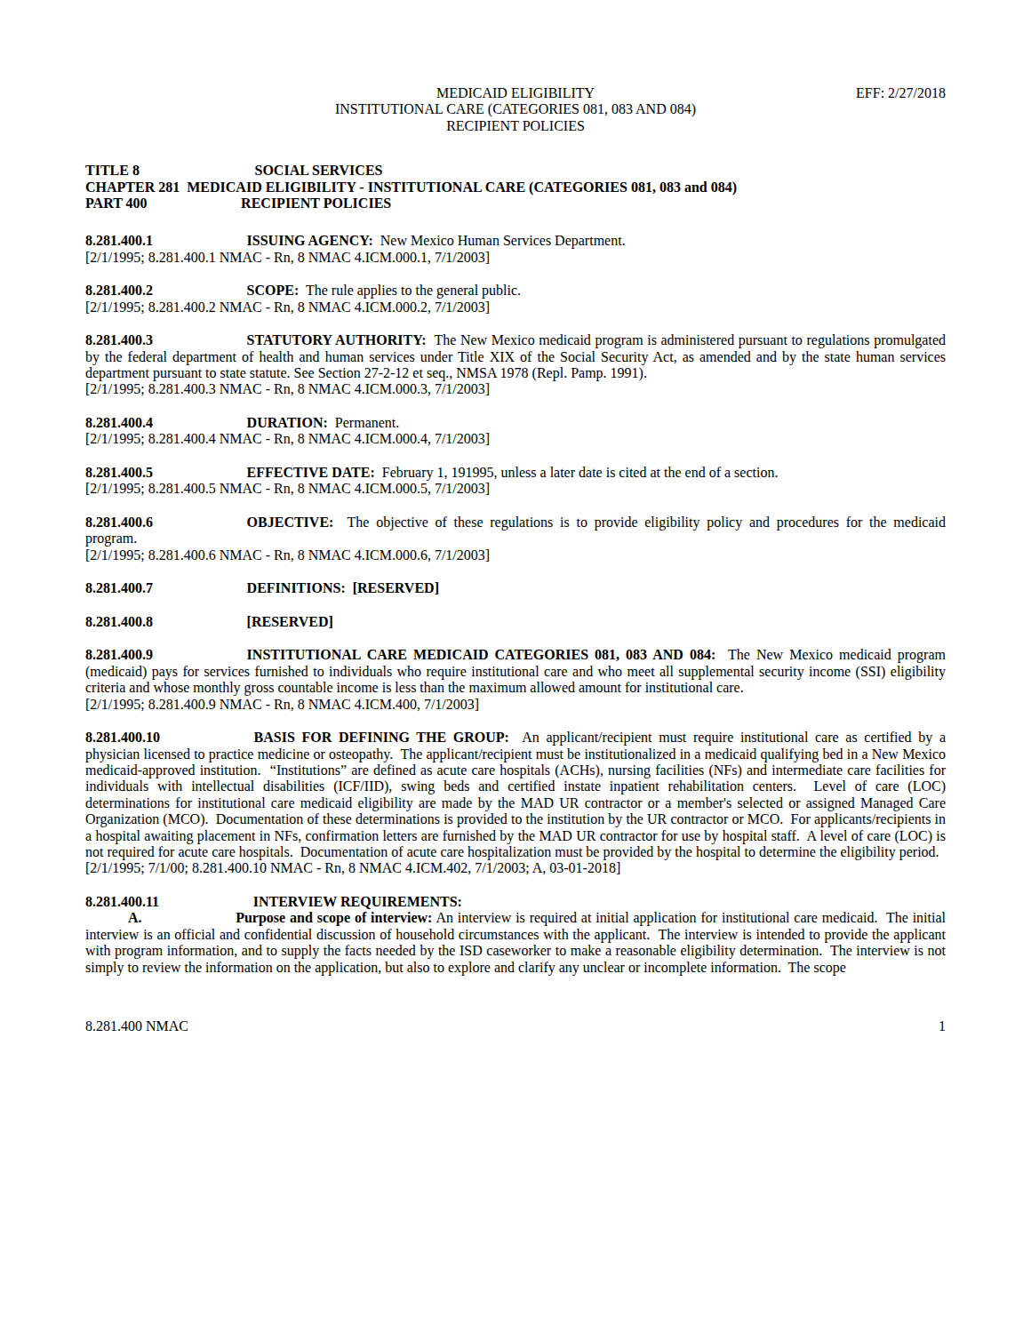EFF: 2/27/2018
MEDICAID ELIGIBILITY INSTITUTIONAL CARE (CATEGORIES 081, 083 AND 084) RECIPIENT POLICIES
TITLE 8 SOCIAL SERVICES
CHAPTER 281 MEDICAID ELIGIBILITY - INSTITUTIONAL CARE (CATEGORIES 081, 083 and 084)
PART 400 RECIPIENT POLICIES
8.281.400.1 ISSUING AGENCY: New Mexico Human Services Department.
[2/1/1995; 8.281.400.1 NMAC - Rn, 8 NMAC 4.ICM.000.1, 7/1/2003]
8.281.400.2 SCOPE: The rule applies to the general public.
[2/1/1995; 8.281.400.2 NMAC - Rn, 8 NMAC 4.ICM.000.2, 7/1/2003]
8.281.400.3 STATUTORY AUTHORITY: The New Mexico medicaid program is administered pursuant to regulations promulgated by the federal department of health and human services under Title XIX of the Social Security Act, as amended and by the state human services department pursuant to state statute. See Section 27-2-12 et seq., NMSA 1978 (Repl. Pamp. 1991).
[2/1/1995; 8.281.400.3 NMAC - Rn, 8 NMAC 4.ICM.000.3, 7/1/2003]
8.281.400.4 DURATION: Permanent.
[2/1/1995; 8.281.400.4 NMAC - Rn, 8 NMAC 4.ICM.000.4, 7/1/2003]
8.281.400.5 EFFECTIVE DATE: February 1, 191995, unless a later date is cited at the end of a section.
[2/1/1995; 8.281.400.5 NMAC - Rn, 8 NMAC 4.ICM.000.5, 7/1/2003]
8.281.400.6 OBJECTIVE: The objective of these regulations is to provide eligibility policy and procedures for the medicaid program.
[2/1/1995; 8.281.400.6 NMAC - Rn, 8 NMAC 4.ICM.000.6, 7/1/2003]
8.281.400.7 DEFINITIONS: [RESERVED]
8.281.400.8 [RESERVED]
8.281.400.9 INSTITUTIONAL CARE MEDICAID CATEGORIES 081, 083 AND 084: The New Mexico medicaid program (medicaid) pays for services furnished to individuals who require institutional care and who meet all supplemental security income (SSI) eligibility criteria and whose monthly gross countable income is less than the maximum allowed amount for institutional care.
[2/1/1995; 8.281.400.9 NMAC - Rn, 8 NMAC 4.ICM.400, 7/1/2003]
8.281.400.10 BASIS FOR DEFINING THE GROUP: An applicant/recipient must require institutional care as certified by a physician licensed to practice medicine or osteopathy. The applicant/recipient must be institutionalized in a medicaid qualifying bed in a New Mexico medicaid-approved institution. “Institutions” are defined as acute care hospitals (ACHs), nursing facilities (NFs) and intermediate care facilities for individuals with intellectual disabilities (ICF/IID), swing beds and certified instate inpatient rehabilitation centers. Level of care (LOC) determinations for institutional care medicaid eligibility are made by the MAD UR contractor or a member's selected or assigned Managed Care Organization (MCO). Documentation of these determinations is provided to the institution by the UR contractor or MCO. For applicants/recipients in a hospital awaiting placement in NFs, confirmation letters are furnished by the MAD UR contractor for use by hospital staff. A level of care (LOC) is not required for acute care hospitals. Documentation of acute care hospitalization must be provided by the hospital to determine the eligibility period.
[2/1/1995; 7/1/00; 8.281.400.10 NMAC - Rn, 8 NMAC 4.ICM.402, 7/1/2003; A, 03-01-2018]
8.281.400.11 INTERVIEW REQUIREMENTS:
A. Purpose and scope of interview: An interview is required at initial application for institutional care medicaid. The initial interview is an official and confidential discussion of household circumstances with the applicant. The interview is intended to provide the applicant with program information, and to supply the facts needed by the ISD caseworker to make a reasonable eligibility determination. The interview is not simply to review the information on the application, but also to explore and clarify any unclear or incomplete information. The scope
8.281.400 NMAC 1